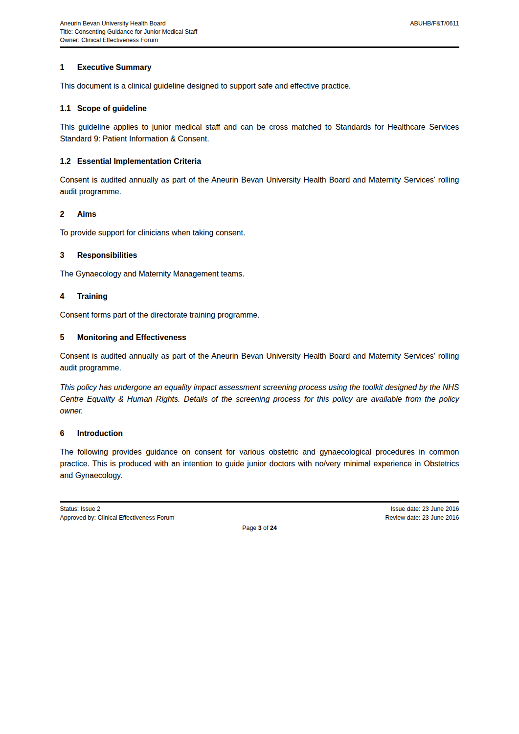ABUHB/F&T/0611
Aneurin Bevan University Health Board
Title: Consenting Guidance for Junior Medical Staff
Owner: Clinical Effectiveness Forum
1 Executive Summary
This document is a clinical guideline designed to support safe and effective practice.
1.1 Scope of guideline
This guideline applies to junior medical staff and can be cross matched to Standards for Healthcare Services Standard 9: Patient Information & Consent.
1.2 Essential Implementation Criteria
Consent is audited annually as part of the Aneurin Bevan University Health Board and Maternity Services' rolling audit programme.
2 Aims
To provide support for clinicians when taking consent.
3 Responsibilities
The Gynaecology and Maternity Management teams.
4 Training
Consent forms part of the directorate training programme.
5 Monitoring and Effectiveness
Consent is audited annually as part of the Aneurin Bevan University Health Board and Maternity Services' rolling audit programme.
This policy has undergone an equality impact assessment screening process using the toolkit designed by the NHS Centre Equality & Human Rights. Details of the screening process for this policy are available from the policy owner.
6 Introduction
The following provides guidance on consent for various obstetric and gynaecological procedures in common practice. This is produced with an intention to guide junior doctors with no/very minimal experience in Obstetrics and Gynaecology.
Status: Issue 2
Approved by: Clinical Effectiveness Forum
Issue date: 23 June 2016
Review date: 23 June 2016
Page 3 of 24